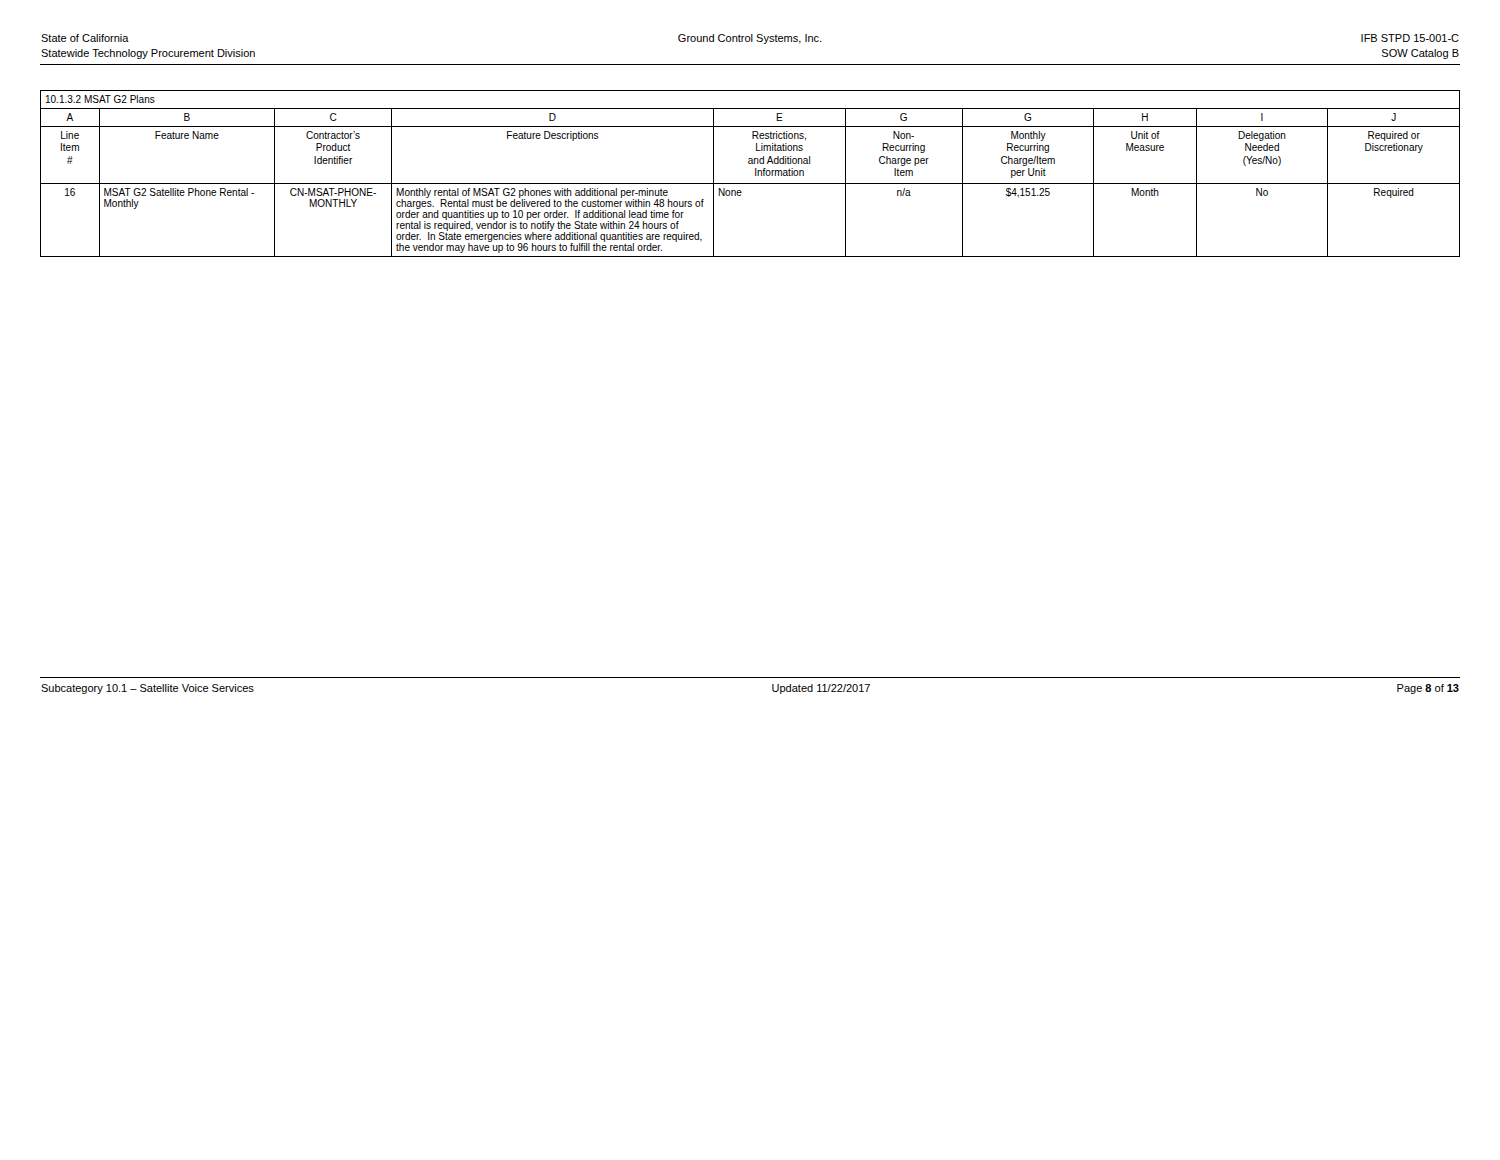| State of California Statewide Technology Procurement Division | Ground Control Systems, Inc. | IFB STPD 15-001-C SOW Catalog B |
| 10.1.3.2 MSAT G2 Plans |
| A | B | C | D | E | G | G | H | I | J |
| Line Item # | Feature Name | Contractor’s Product Identifier | Feature Descriptions | Restrictions, Limitations and Additional Information | Non- Recurring Charge per Item | Monthly Recurring Charge/Item per Unit | Unit of Measure | Delegation Needed (Yes/No) | Required or Discretionary |
| 16 | MSAT G2 Satellite Phone Rental - Monthly | CN-MSAT-PHONE-MONTHLY | Monthly rental of MSAT G2 phones with additional per-minute charges. Rental must be delivered to the customer within 48 hours of order and quantities up to 10 per order. If additional lead time for rental is required, vendor is to notify the State within 24 hours of order. In State emergencies where additional quantities are required, the vendor may have up to 96 hours to fulfill the rental order. | None | n/a | $4,151.25 | Month | No | Required |
| Subcategory 10.1 – Satellite Voice Services | Updated 11/22/2017 | Page 8 of 13 |